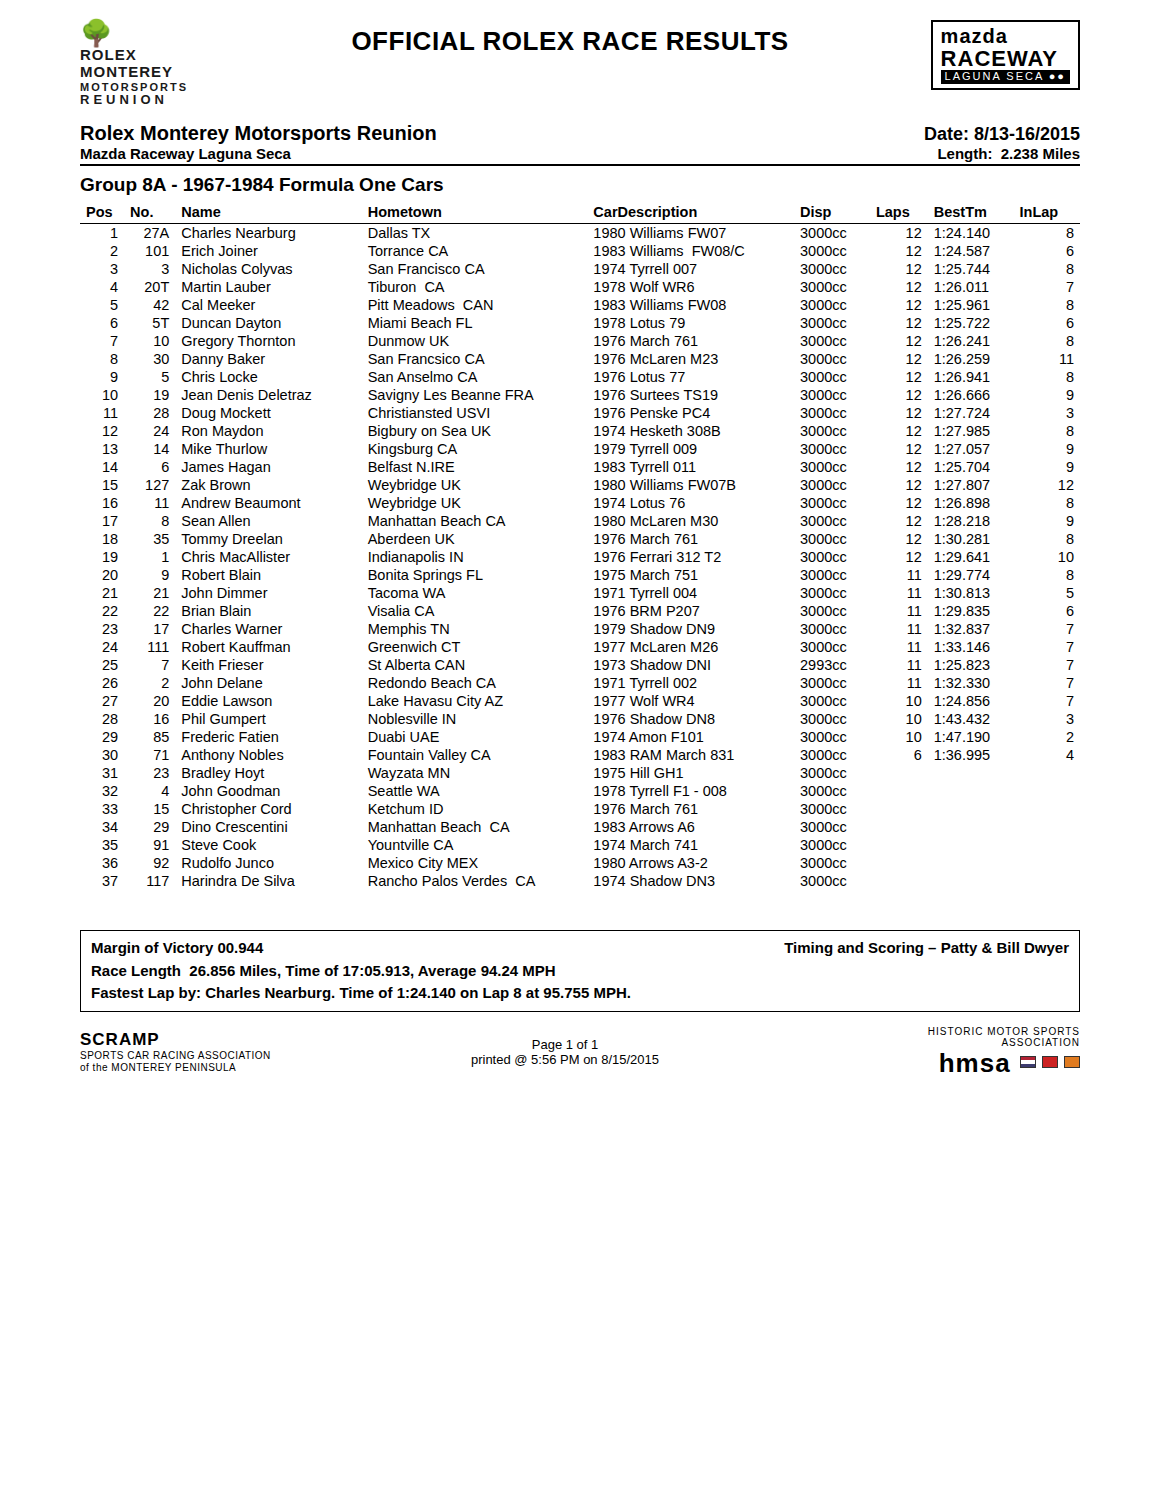🌳
ROLEX MONTEREY MOTORSPORTS REUNION
OFFICIAL ROLEX RACE RESULTS
mazda
RACEWAY LAGUNA SECA ●●
Rolex Monterey Motorsports Reunion Date: 8/13-16/2015
Mazda Raceway Laguna Seca Length: 2.238 Miles
Group 8A - 1967-1984 Formula One Cars
| Pos | No. | Name | Hometown | CarDescription | Disp | Laps | BestTm | InLap |
| --- | --- | --- | --- | --- | --- | --- | --- | --- |
| 1 | 27A | Charles Nearburg | Dallas TX | 1980 Williams FW07 | 3000cc | 12 | 1:24.140 | 8 |
| 2 | 101 | Erich Joiner | Torrance CA | 1983 Williams FW08/C | 3000cc | 12 | 1:24.587 | 6 |
| 3 | 3 | Nicholas Colyvas | San Francisco CA | 1974 Tyrrell 007 | 3000cc | 12 | 1:25.744 | 8 |
| 4 | 20T | Martin Lauber | Tiburon CA | 1978 Wolf WR6 | 3000cc | 12 | 1:26.011 | 7 |
| 5 | 42 | Cal Meeker | Pitt Meadows CAN | 1983 Williams FW08 | 3000cc | 12 | 1:25.961 | 8 |
| 6 | 5T | Duncan Dayton | Miami Beach FL | 1978 Lotus 79 | 3000cc | 12 | 1:25.722 | 6 |
| 7 | 10 | Gregory Thornton | Dunmow UK | 1976 March 761 | 3000cc | 12 | 1:26.241 | 8 |
| 8 | 30 | Danny Baker | San Francsico CA | 1976 McLaren M23 | 3000cc | 12 | 1:26.259 | 11 |
| 9 | 5 | Chris Locke | San Anselmo CA | 1976 Lotus 77 | 3000cc | 12 | 1:26.941 | 8 |
| 10 | 19 | Jean Denis Deletraz | Savigny Les Beanne FRA | 1976 Surtees TS19 | 3000cc | 12 | 1:26.666 | 9 |
| 11 | 28 | Doug Mockett | Christiansted USVI | 1976 Penske PC4 | 3000cc | 12 | 1:27.724 | 3 |
| 12 | 24 | Ron Maydon | Bigbury on Sea UK | 1974 Hesketh 308B | 3000cc | 12 | 1:27.985 | 8 |
| 13 | 14 | Mike Thurlow | Kingsburg CA | 1979 Tyrrell 009 | 3000cc | 12 | 1:27.057 | 9 |
| 14 | 6 | James Hagan | Belfast N.IRE | 1983 Tyrrell 011 | 3000cc | 12 | 1:25.704 | 9 |
| 15 | 127 | Zak Brown | Weybridge UK | 1980 Williams FW07B | 3000cc | 12 | 1:27.807 | 12 |
| 16 | 11 | Andrew Beaumont | Weybridge UK | 1974 Lotus 76 | 3000cc | 12 | 1:26.898 | 8 |
| 17 | 8 | Sean Allen | Manhattan Beach CA | 1980 McLaren M30 | 3000cc | 12 | 1:28.218 | 9 |
| 18 | 35 | Tommy Dreelan | Aberdeen UK | 1976 March 761 | 3000cc | 12 | 1:30.281 | 8 |
| 19 | 1 | Chris MacAllister | Indianapolis IN | 1976 Ferrari 312 T2 | 3000cc | 12 | 1:29.641 | 10 |
| 20 | 9 | Robert Blain | Bonita Springs FL | 1975 March 751 | 3000cc | 11 | 1:29.774 | 8 |
| 21 | 21 | John Dimmer | Tacoma WA | 1971 Tyrrell 004 | 3000cc | 11 | 1:30.813 | 5 |
| 22 | 22 | Brian Blain | Visalia CA | 1976 BRM P207 | 3000cc | 11 | 1:29.835 | 6 |
| 23 | 17 | Charles Warner | Memphis TN | 1979 Shadow DN9 | 3000cc | 11 | 1:32.837 | 7 |
| 24 | 111 | Robert Kauffman | Greenwich CT | 1977 McLaren M26 | 3000cc | 11 | 1:33.146 | 7 |
| 25 | 7 | Keith Frieser | St Alberta CAN | 1973 Shadow DNI | 2993cc | 11 | 1:25.823 | 7 |
| 26 | 2 | John Delane | Redondo Beach CA | 1971 Tyrrell 002 | 3000cc | 11 | 1:32.330 | 7 |
| 27 | 20 | Eddie Lawson | Lake Havasu City AZ | 1977 Wolf WR4 | 3000cc | 10 | 1:24.856 | 7 |
| 28 | 16 | Phil Gumpert | Noblesville IN | 1976 Shadow DN8 | 3000cc | 10 | 1:43.432 | 3 |
| 29 | 85 | Frederic Fatien | Duabi UAE | 1974 Amon F101 | 3000cc | 10 | 1:47.190 | 2 |
| 30 | 71 | Anthony Nobles | Fountain Valley CA | 1983 RAM March 831 | 3000cc | 6 | 1:36.995 | 4 |
| 31 | 23 | Bradley Hoyt | Wayzata MN | 1975 Hill GH1 | 3000cc | | | |
| 32 | 4 | John Goodman | Seattle WA | 1978 Tyrrell F1 - 008 | 3000cc | | | |
| 33 | 15 | Christopher Cord | Ketchum ID | 1976 March 761 | 3000cc | | | |
| 34 | 29 | Dino Crescentini | Manhattan Beach CA | 1983 Arrows A6 | 3000cc | | | |
| 35 | 91 | Steve Cook | Yountville CA | 1974 March 741 | 3000cc | | | |
| 36 | 92 | Rudolfo Junco | Mexico City MEX | 1980 Arrows A3-2 | 3000cc | | | |
| 37 | 117 | Harindra De Silva | Rancho Palos Verdes CA | 1974 Shadow DN3 | 3000cc | | | |
Margin of Victory 00.944 Timing and Scoring – Patty & Bill Dwyer
Race Length 26.856 Miles, Time of 17:05.913, Average 94.24 MPH
Fastest Lap by: Charles Nearburg. Time of 1:24.140 on Lap 8 at 95.755 MPH.
SCRAMP SPORTS CAR RACING ASSOCIATION of the MONTEREY PENINSULA
Page 1 of 1
printed @ 5:56 PM on 8/15/2015
HISTORIC MOTOR SPORTS ASSOCIATION
hmsa